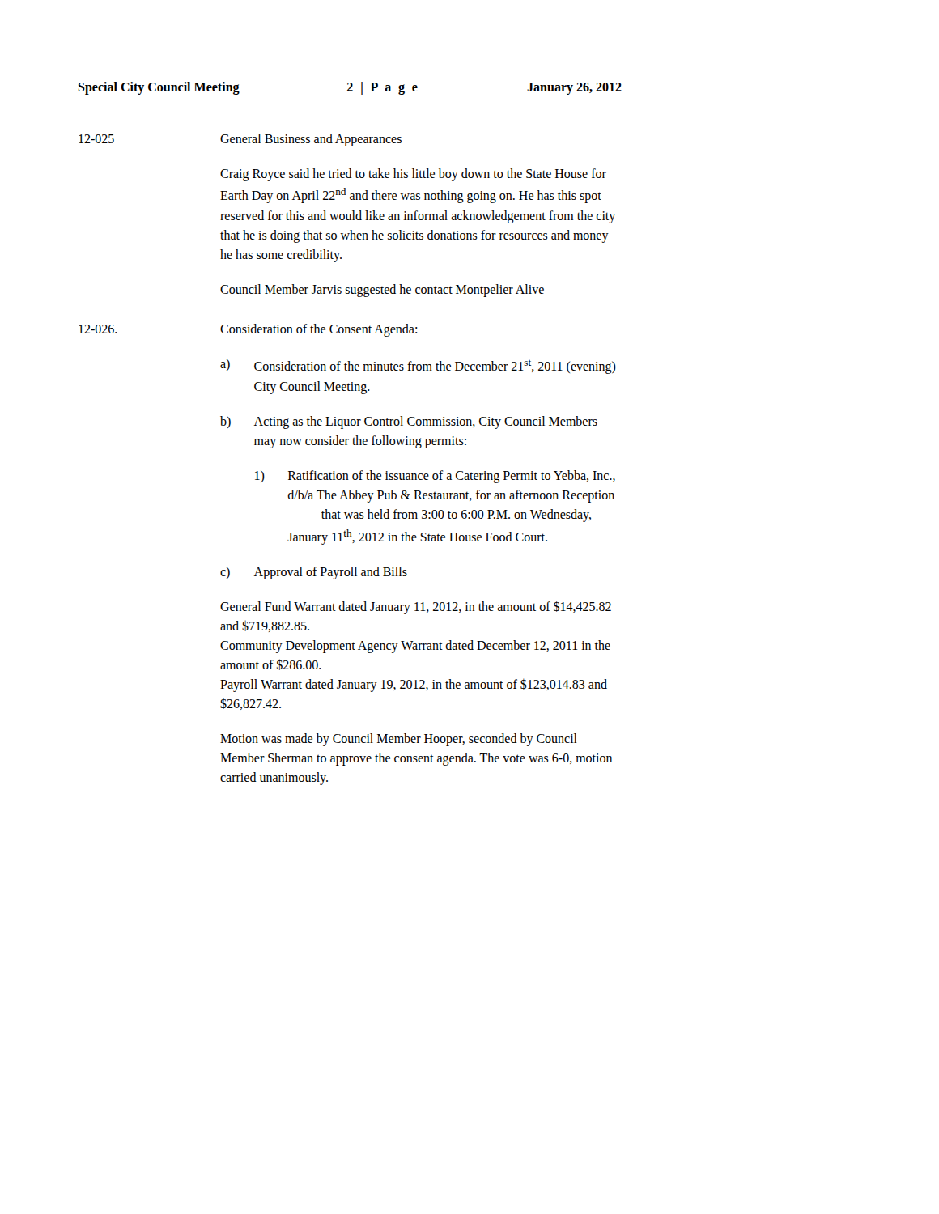Special City Council Meeting
2 | P a g e
January 26, 2012
12-025
General Business and Appearances
Craig Royce said he tried to take his little boy down to the State House for Earth Day on April 22nd and there was nothing going on. He has this spot reserved for this and would like an informal acknowledgement from the city that he is doing that so when he solicits donations for resources and money he has some credibility.
Council Member Jarvis suggested he contact Montpelier Alive
12-026.
Consideration of the Consent Agenda:
a) Consideration of the minutes from the December 21st, 2011 (evening) City Council Meeting.
b) Acting as the Liquor Control Commission, City Council Members may now consider the following permits:
1) Ratification of the issuance of a Catering Permit to Yebba, Inc., d/b/a The Abbey Pub & Restaurant, for an afternoon Reception
that was held from 3:00 to 6:00 P.M. on Wednesday, January 11th, 2012 in the State House Food Court.
c) Approval of Payroll and Bills
General Fund Warrant dated January 11, 2012, in the amount of $14,425.82 and $719,882.85.
Community Development Agency Warrant dated December 12, 2011 in the amount of $286.00.
Payroll Warrant dated January 19, 2012, in the amount of $123,014.83 and $26,827.42.
Motion was made by Council Member Hooper, seconded by Council Member Sherman to approve the consent agenda. The vote was 6-0, motion carried unanimously.